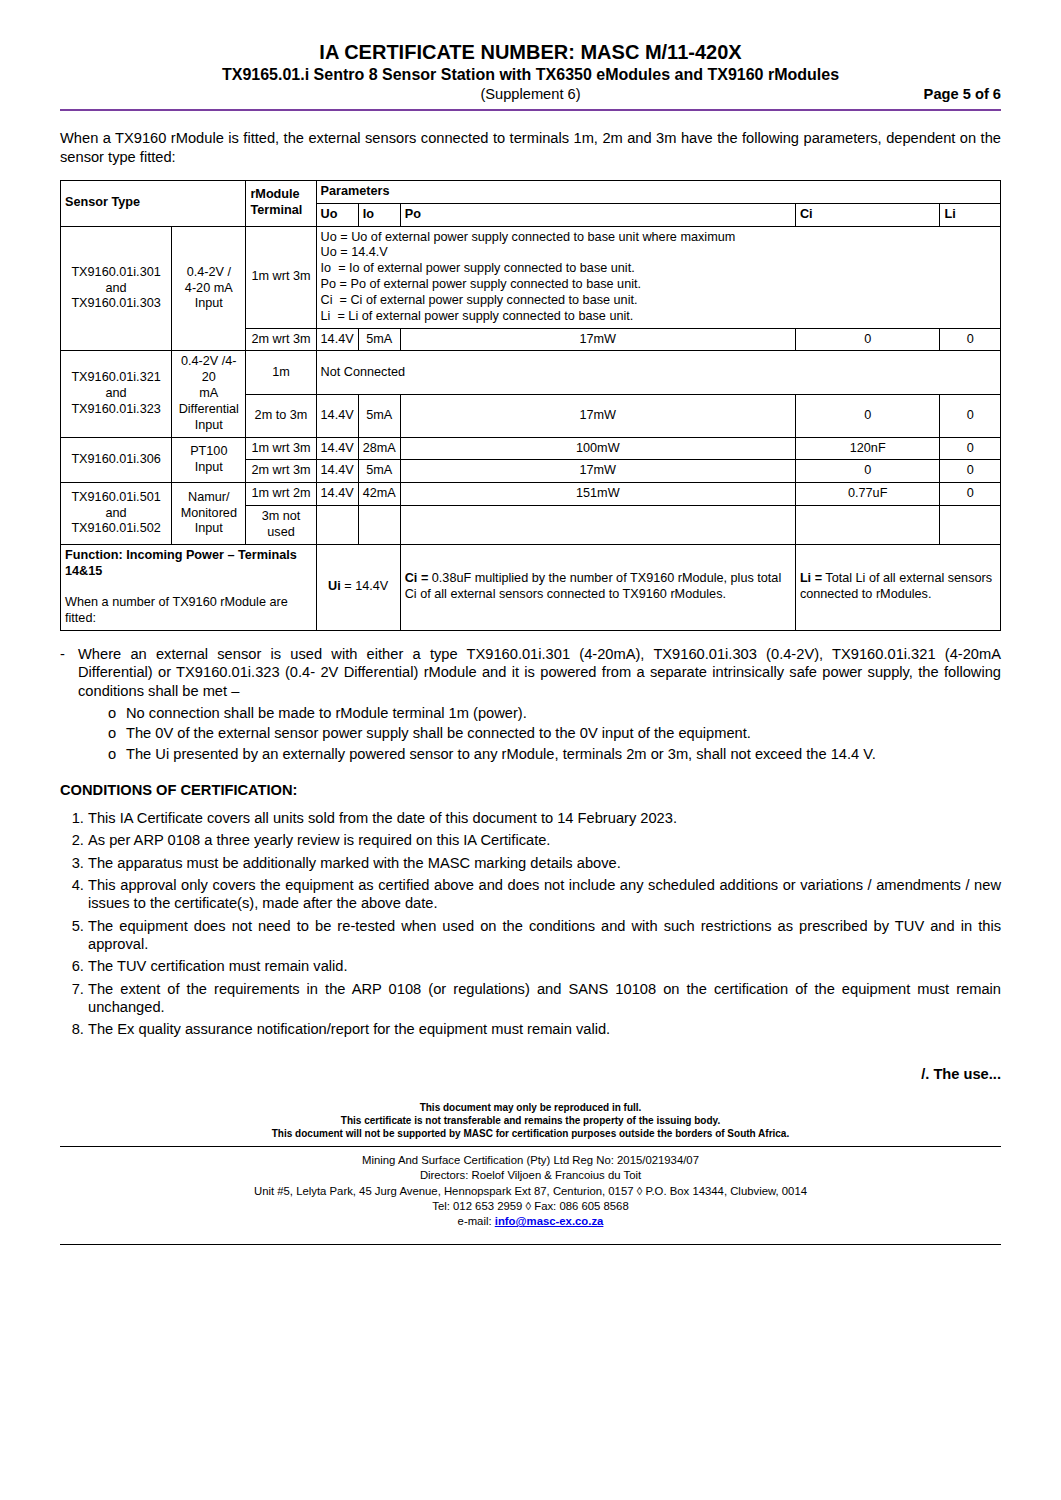IA CERTIFICATE NUMBER: MASC M/11-420X
TX9165.01.i Sentro 8 Sensor Station with TX6350 eModules and TX9160 rModules
(Supplement 6) Page 5 of 6
When a TX9160 rModule is fitted, the external sensors connected to terminals 1m, 2m and 3m have the following parameters, dependent on the sensor type fitted:
| Sensor Type | rModule Terminal | Parameters |
| --- | --- | --- |
| Uo | Io | Po | Ci | Li |
| TX9160.01i.301 and TX9160.01i.303 | 0.4-2V / 4-20 mA Input | 1m wrt 3m | Uo = Uo of external power supply connected to base unit where maximum Uo = 14.4.V Io = Io of external power supply connected to base unit. Po = Po of external power supply connected to base unit. Ci = Ci of external power supply connected to base unit. Li = Li of external power supply connected to base unit. |
| 2m wrt 3m | 14.4V | 5mA | 17mW | 0 | 0 |
| TX9160.01i.321 and TX9160.01i.323 | 0.4-2V /4-20 mA Differential Input | 1m | Not Connected |
| 2m to 3m | 14.4V | 5mA | 17mW | 0 | 0 |
| TX9160.01i.306 | PT100 Input | 1m wrt 3m | 14.4V | 28mA | 100mW | 120nF | 0 |
| 2m wrt 3m | 14.4V | 5mA | 17mW | 0 | 0 |
| TX9160.01i.501 and TX9160.01i.502 | Namur/ Monitored Input | 1m wrt 2m | 14.4V | 42mA | 151mW | 0.77uF | 0 |
| 3m not used | | | | | |
| Function: Incoming Power – Terminals 14&15 When a number of TX9160 rModule are fitted: | Ui = 14.4V | Ci = 0.38uF multiplied by the number of TX9160 rModule, plus total Ci of all external sensors connected to TX9160 rModules. | Li = Total Li of all external sensors connected to rModules. |
Where an external sensor is used with either a type TX9160.01i.301 (4-20mA), TX9160.01i.303 (0.4-2V), TX9160.01i.321 (4-20mA Differential) or TX9160.01i.323 (0.4- 2V Differential) rModule and it is powered from a separate intrinsically safe power supply, the following conditions shall be met –
No connection shall be made to rModule terminal 1m (power).
The 0V of the external sensor power supply shall be connected to the 0V input of the equipment.
The Ui presented by an externally powered sensor to any rModule, terminals 2m or 3m, shall not exceed the 14.4 V.
CONDITIONS OF CERTIFICATION:
This IA Certificate covers all units sold from the date of this document to 14 February 2023.
As per ARP 0108 a three yearly review is required on this IA Certificate.
The apparatus must be additionally marked with the MASC marking details above.
This approval only covers the equipment as certified above and does not include any scheduled additions or variations / amendments / new issues to the certificate(s), made after the above date.
The equipment does not need to be re-tested when used on the conditions and with such restrictions as prescribed by TUV and in this approval.
The TUV certification must remain valid.
The extent of the requirements in the ARP 0108 (or regulations) and SANS 10108 on the certification of the equipment must remain unchanged.
The Ex quality assurance notification/report for the equipment must remain valid.
/. The use...
This document may only be reproduced in full.
This certificate is not transferable and remains the property of the issuing body.
This document will not be supported by MASC for certification purposes outside the borders of South Africa.
Mining And Surface Certification (Pty) Ltd Reg No: 2015/021934/07
Directors: Roelof Viljoen & Francoius du Toit
Unit #5, Lelyta Park, 45 Jurg Avenue, Hennopspark Ext 87, Centurion, 0157 ◊ P.O. Box 14344, Clubview, 0014
Tel: 012 653 2959 ◊ Fax: 086 605 8568
e-mail: info@masc-ex.co.za